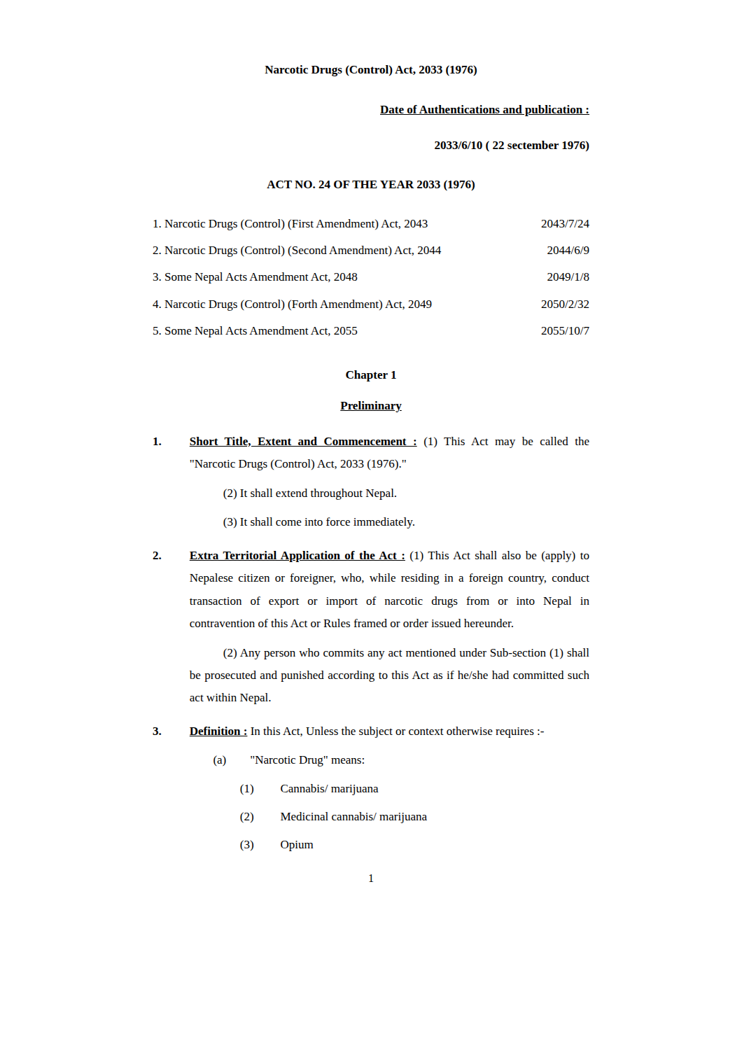Narcotic Drugs (Control) Act, 2033 (1976)
Date of Authentications and publication :
2033/6/10 ( 22 sectember 1976)
ACT NO. 24 OF THE YEAR 2033 (1976)
| 1. Narcotic Drugs (Control) (First Amendment) Act, 2043 | 2043/7/24 |
| 2. Narcotic Drugs (Control) (Second Amendment) Act, 2044 | 2044/6/9 |
| 3. Some Nepal Acts Amendment Act, 2048 | 2049/1/8 |
| 4. Narcotic Drugs (Control) (Forth Amendment) Act, 2049 | 2050/2/32 |
| 5. Some Nepal Acts Amendment Act, 2055 | 2055/10/7 |
Chapter 1
Preliminary
1.
Short Title, Extent and Commencement : (1) This Act may be called the "Narcotic Drugs (Control) Act, 2033 (1976)."
(2) It shall extend throughout Nepal.
(3) It shall come into force immediately.
2.
Extra Territorial Application of the Act : (1) This Act shall also be (apply) to Nepalese citizen or foreigner, who, while residing in a foreign country, conduct transaction of export or import of narcotic drugs from or into Nepal in contravention of this Act or Rules framed or order issued hereunder.
(2) Any person who commits any act mentioned under Sub-section (1) shall be prosecuted and punished according to this Act as if he/she had committed such act within Nepal.
3.
Definition : In this Act, Unless the subject or context otherwise requires :-
(a) "Narcotic Drug" means:
(1) Cannabis/ marijuana
(2) Medicinal cannabis/ marijuana
(3) Opium
1